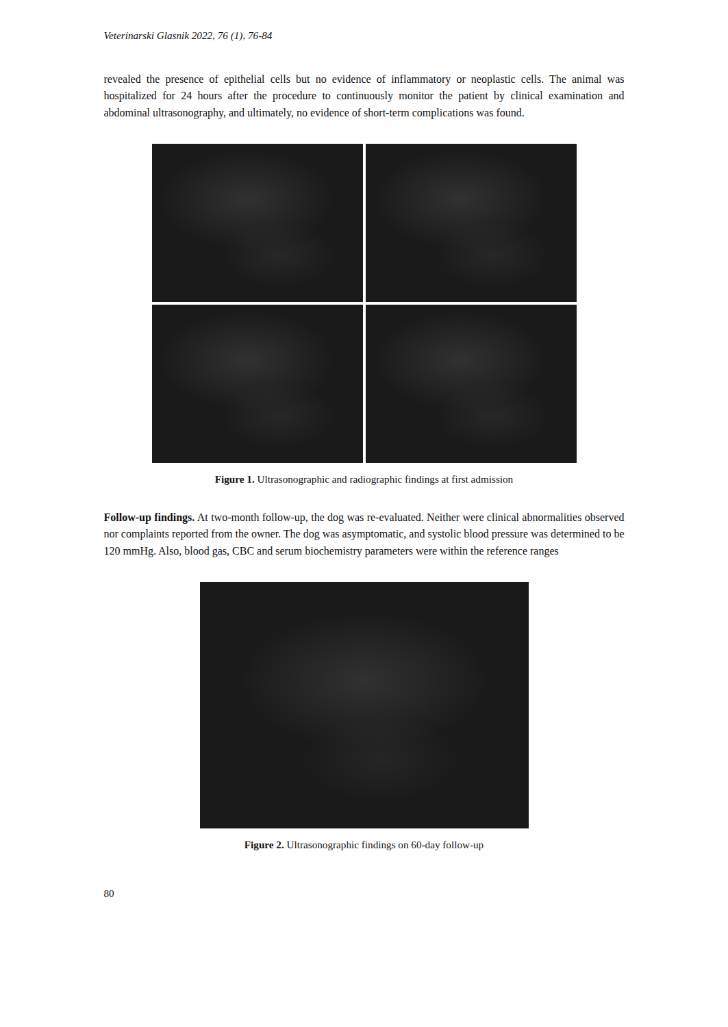Veterinarski Glasnik 2022, 76 (1), 76-84
revealed the presence of epithelial cells but no evidence of inflammatory or neoplastic cells. The animal was hospitalized for 24 hours after the procedure to continuously monitor the patient by clinical examination and abdominal ultrasonography, and ultimately, no evidence of short-term complications was found.
Figure 1. Ultrasonographic and radiographic findings at first admission
Follow-up findings. At two-month follow-up, the dog was re-evaluated. Neither were clinical abnormalities observed nor complaints reported from the owner. The dog was asymptomatic, and systolic blood pressure was determined to be 120 mmHg. Also, blood gas, CBC and serum biochemistry parameters were within the reference ranges
Figure 2. Ultrasonographic findings on 60-day follow-up
80